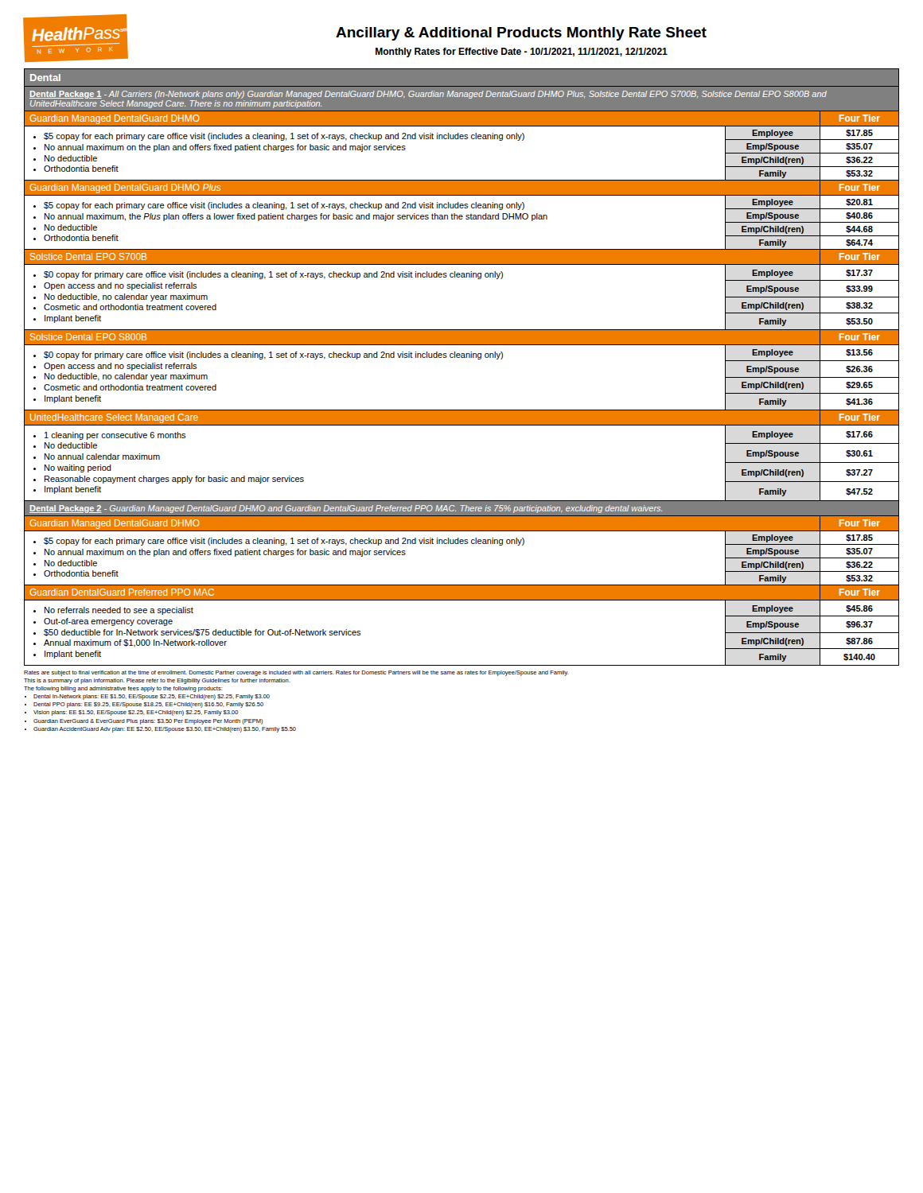HealthPass sm
N E W Y O R K
Ancillary & Additional Products Monthly Rate Sheet
Monthly Rates for Effective Date - 10/1/2021, 11/1/2021, 12/1/2021
| Dental |
| Dental Package 1 - All Carriers (In-Network plans only) Guardian Managed DentalGuard DHMO, Guardian Managed DentalGuard DHMO Plus, Solstice Dental EPO S700B, Solstice Dental EPO S800B and UnitedHealthcare Select Managed Care. There is no minimum participation. |
| Guardian Managed DentalGuard DHMO | Four Tier |
| $5 copay for each primary care office visit (includes a cleaning, 1 set of x-rays, checkup and 2nd visit includes cleaning only) No annual maximum on the plan and offers fixed patient charges for basic and major services No deductible Orthodontia benefit | Employee | $17.85 |
| Emp/Spouse | $35.07 |
| Emp/Child(ren) | $36.22 |
| Family | $53.32 |
| Guardian Managed DentalGuard DHMO Plus | Four Tier |
| $5 copay for each primary care office visit (includes a cleaning, 1 set of x-rays, checkup and 2nd visit includes cleaning only) No annual maximum, the Plus plan offers a lower fixed patient charges for basic and major services than the standard DHMO plan No deductible Orthodontia benefit | Employee | $20.81 |
| Emp/Spouse | $40.86 |
| Emp/Child(ren) | $44.68 |
| Family | $64.74 |
| Solstice Dental EPO S700B | Four Tier |
| $0 copay for primary care office visit (includes a cleaning, 1 set of x-rays, checkup and 2nd visit includes cleaning only) Open access and no specialist referrals No deductible, no calendar year maximum Cosmetic and orthodontia treatment covered Implant benefit | Employee | $17.37 |
| Emp/Spouse | $33.99 |
| Emp/Child(ren) | $38.32 |
| Family | $53.50 |
| Solstice Dental EPO S800B | Four Tier |
| $0 copay for primary care office visit (includes a cleaning, 1 set of x-rays, checkup and 2nd visit includes cleaning only) Open access and no specialist referrals No deductible, no calendar year maximum Cosmetic and orthodontia treatment covered Implant benefit | Employee | $13.56 |
| Emp/Spouse | $26.36 |
| Emp/Child(ren) | $29.65 |
| Family | $41.36 |
| UnitedHealthcare Select Managed Care | Four Tier |
| 1 cleaning per consecutive 6 months No deductible No annual calendar maximum No waiting period Reasonable copayment charges apply for basic and major services Implant benefit | Employee | $17.66 |
| Emp/Spouse | $30.61 |
| Emp/Child(ren) | $37.27 |
| Family | $47.52 |
| Dental Package 2 - Guardian Managed DentalGuard DHMO and Guardian DentalGuard Preferred PPO MAC. There is 75% participation, excluding dental waivers. |
| Guardian Managed DentalGuard DHMO | Four Tier |
| $5 copay for each primary care office visit (includes a cleaning, 1 set of x-rays, checkup and 2nd visit includes cleaning only) No annual maximum on the plan and offers fixed patient charges for basic and major services No deductible Orthodontia benefit | Employee | $17.85 |
| Emp/Spouse | $35.07 |
| Emp/Child(ren) | $36.22 |
| Family | $53.32 |
| Guardian DentalGuard Preferred PPO MAC | Four Tier |
| No referrals needed to see a specialist Out-of-area emergency coverage $50 deductible for In-Network services/$75 deductible for Out-of-Network services Annual maximum of $1,000 In-Network-rollover Implant benefit | Employee | $45.86 |
| Emp/Spouse | $96.37 |
| Emp/Child(ren) | $87.86 |
| Family | $140.40 |
Rates are subject to final verification at the time of enrollment. Domestic Partner coverage is included with all carriers. Rates for Domestic Partners will be the same as rates for Employee/Spouse and Family.
This is a summary of plan information. Please refer to the Eligibility Guidelines for further information.
The following billing and administrative fees apply to the following products:
Dental In-Network plans: EE $1.50, EE/Spouse $2.25, EE+Child(ren) $2.25, Family $3.00
Dental PPO plans: EE $9.25, EE/Spouse $18.25, EE+Child(ren) $16.50, Family $26.50
Vision plans: EE $1.50, EE/Spouse $2.25, EE+Child(ren) $2.25, Family $3.00
Guardian EverGuard & EverGuard Plus plans: $3.50 Per Employee Per Month (PEPM)
Guardian AccidentGuard Adv plan: EE $2.50, EE/Spouse $3.50, EE+Child(ren) $3.50, Family $5.50